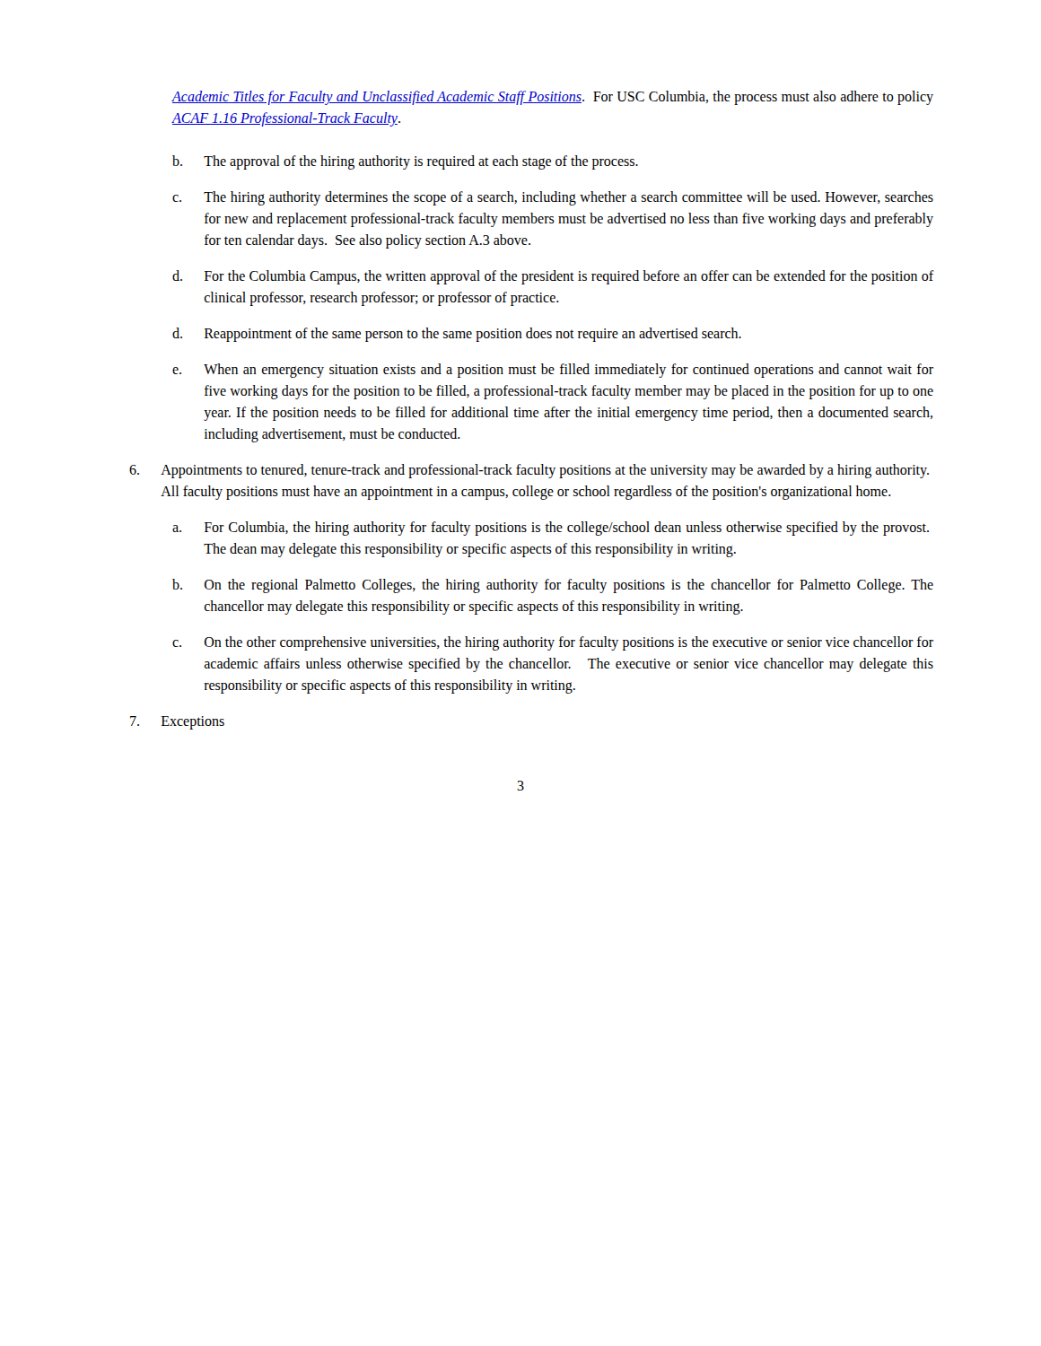Academic Titles for Faculty and Unclassified Academic Staff Positions. For USC Columbia, the process must also adhere to policy ACAF 1.16 Professional-Track Faculty.
b.
The approval of the hiring authority is required at each stage of the process.
c.
The hiring authority determines the scope of a search, including whether a search committee will be used. However, searches for new and replacement professional-track faculty members must be advertised no less than five working days and preferably for ten calendar days. See also policy section A.3 above.
d.
For the Columbia Campus, the written approval of the president is required before an offer can be extended for the position of clinical professor, research professor; or professor of practice.
d.
Reappointment of the same person to the same position does not require an advertised search.
e.
When an emergency situation exists and a position must be filled immediately for continued operations and cannot wait for five working days for the position to be filled, a professional-track faculty member may be placed in the position for up to one year. If the position needs to be filled for additional time after the initial emergency time period, then a documented search, including advertisement, must be conducted.
6.
Appointments to tenured, tenure-track and professional-track faculty positions at the university may be awarded by a hiring authority. All faculty positions must have an appointment in a campus, college or school regardless of the position's organizational home.
a.
For Columbia, the hiring authority for faculty positions is the college/school dean unless otherwise specified by the provost. The dean may delegate this responsibility or specific aspects of this responsibility in writing.
b.
On the regional Palmetto Colleges, the hiring authority for faculty positions is the chancellor for Palmetto College. The chancellor may delegate this responsibility or specific aspects of this responsibility in writing.
c.
On the other comprehensive universities, the hiring authority for faculty positions is the executive or senior vice chancellor for academic affairs unless otherwise specified by the chancellor. The executive or senior vice chancellor may delegate this responsibility or specific aspects of this responsibility in writing.
7.
Exceptions
3